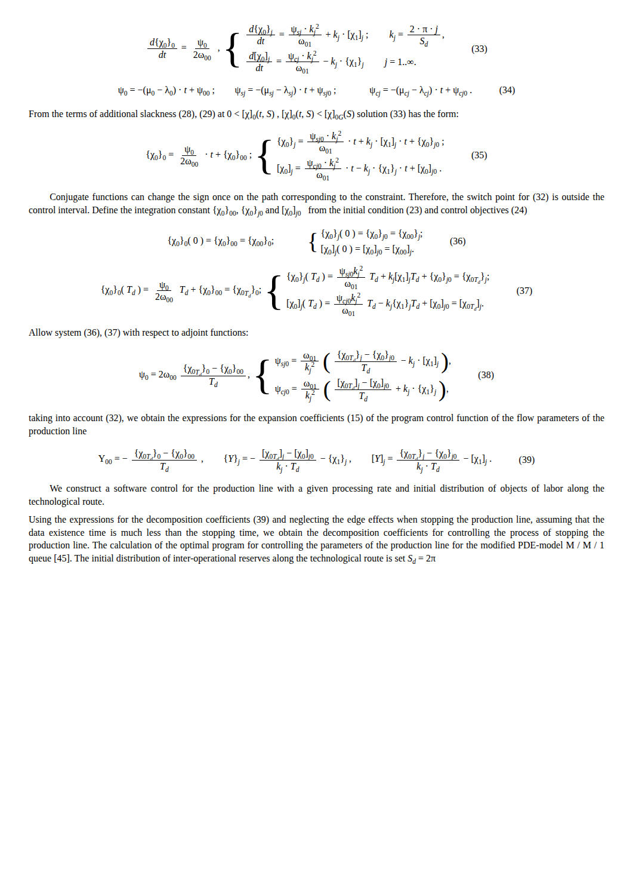d{χ0}0 dt = ψ02ω00 , { d{χ0}j dt = ψsj · kj2 ω01 + kj · [χ1]j ; kj = 2 · π · j Sd, d[χ0]j dt = ψcj · kj2 ω01 − kj · {χ1}j j = 1..∞.
(33)
ψ0 = −(μ0 − λ0) · t + ψ00 ; ψsj = −(μsj − λsj) · t + ψsj0 ; ψcj = −(μcj − λcj) · t + ψcj0 .
(34)
From the terms of additional slackness (28), (29) at 0 < [χ]0(t, S) , [χ]0(t, S) < [χ]0G(S) solution (33) has the form:
{χ0}0 = ψ02ω00 · t + {χ0}00 ; { {χ0}j = ψsj0 · kj2 ω01 · t + kj · [χ1]j · t + {χ0}j0 ; [χ0]j = ψcj0 · kj2 ω01 · t − kj · {χ1}j · t + [χ0]j0 .
(35)
Conjugate functions can change the sign once on the path corresponding to the constraint. Therefore, the switch point for (32) is outside the control interval. Define the integration constant {χ0}00, {χ0}j0 and [χ0]j0 from the initial condition (23) and control objectives (24)
{χ0}0( 0 ) = {χ0}00 = {χ00}0; { {χ0}j( 0 ) = {χ0}j0 = {χ00}j; [χ0]j( 0 ) = [χ0]j0 = [χ00]j.
(36)
{χ0}0( Td ) = ψ02ω00 Td + {χ0}00 = {χ0Td}0; { {χ0}j( Td ) = ψsj0kj2 ω01 Td + kj[χ1]jTd + {χ0}j0 = {χ0Td}j; [χ0]j( Td ) = ψcj0kj2 ω01 Td − kj{χ1}jTd + [χ0]j0 = [χ0Td]j.
(37)
Allow system (36), (37) with respect to adjoint functions:
ψ0 = 2ω00 {χ0Td}0 − {χ0}00 Td , { ψsj0 = ω01 kj2 ( {χ0Td}j − {χ0}j0 Td − kj · [χ1]j ) , ψcj0 = ω01 kj2 ( [χ0Td]j − [χ0]j0 Td + kj · {χ1}j ) ,
(38)
taking into account (32), we obtain the expressions for the expansion coefficients (15) of the program control function of the flow parameters of the production line
Y00 = − {χ0Td}0 − {χ0}00 Td , {Y}j = − [χ0Td]j − [χ0]j0 kj · Td − {χ1}j , [Y]j = {χ0Td}j − {χ0}j0 kj · Td − [χ1]j .
(39)
We construct a software control for the production line with a given processing rate and initial distribution of objects of labor along the technological route.
Using the expressions for the decomposition coefficients (39) and neglecting the edge effects when stopping the production line, assuming that the data existence time is much less than the stopping time, we obtain the decomposition coefficients for controlling the process of stopping the production line. The calculation of the optimal program for controlling the parameters of the production line for the modified PDE-model M / M / 1 queue [45]. The initial distribution of inter-operational reserves along the technological route is set Sd = 2π